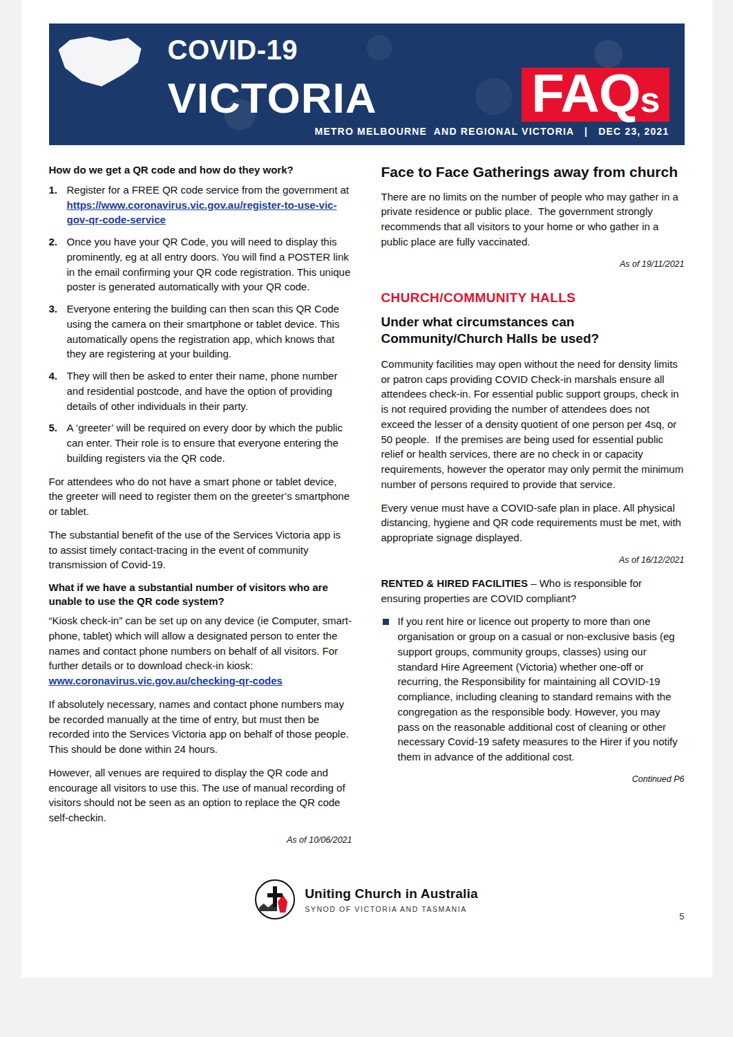COVID-19
VICTORIA
FAQs
METRO MELBOURNE AND REGIONAL VICTORIA | DEC 23, 2021
How do we get a QR code and how do they work?
Register for a FREE QR code service from the government at https://www.coronavirus.vic.gov.au/register-to-use-vic-gov-qr-code-service
Once you have your QR Code, you will need to display this prominently, eg at all entry doors. You will find a POSTER link in the email confirming your QR code registration. This unique poster is generated automatically with your QR code.
Everyone entering the building can then scan this QR Code using the camera on their smartphone or tablet device. This automatically opens the registration app, which knows that they are registering at your building.
They will then be asked to enter their name, phone number and residential postcode, and have the option of providing details of other individuals in their party.
A ‘greeter’ will be required on every door by which the public can enter. Their role is to ensure that everyone entering the building registers via the QR code.
For attendees who do not have a smart phone or tablet device, the greeter will need to register them on the greeter’s smartphone or tablet.
The substantial benefit of the use of the Services Victoria app is to assist timely contact-tracing in the event of community transmission of Covid-19.
What if we have a substantial number of visitors who are unable to use the QR code system?
“Kiosk check-in” can be set up on any device (ie Computer, smart-phone, tablet) which will allow a designated person to enter the names and contact phone numbers on behalf of all visitors. For further details or to download check-in kiosk: www.coronavirus.vic.gov.au/checking-qr-codes
If absolutely necessary, names and contact phone numbers may be recorded manually at the time of entry, but must then be recorded into the Services Victoria app on behalf of those people. This should be done within 24 hours.
However, all venues are required to display the QR code and encourage all visitors to use this. The use of manual recording of visitors should not be seen as an option to replace the QR code self-checkin.
As of 10/06/2021
Face to Face Gatherings away from church
There are no limits on the number of people who may gather in a private residence or public place. The government strongly recommends that all visitors to your home or who gather in a public place are fully vaccinated.
As of 19/11/2021
CHURCH/COMMUNITY HALLS
Under what circumstances can Community/Church Halls be used?
Community facilities may open without the need for density limits or patron caps providing COVID Check-in marshals ensure all attendees check-in. For essential public support groups, check in is not required providing the number of attendees does not exceed the lesser of a density quotient of one person per 4sq, or 50 people. If the premises are being used for essential public relief or health services, there are no check in or capacity requirements, however the operator may only permit the minimum number of persons required to provide that service.
Every venue must have a COVID-safe plan in place. All physical distancing, hygiene and QR code requirements must be met, with appropriate signage displayed.
As of 16/12/2021
RENTED & HIRED FACILITIES – Who is responsible for ensuring properties are COVID compliant?
If you rent hire or licence out property to more than one organisation or group on a casual or non-exclusive basis (eg support groups, community groups, classes) using our standard Hire Agreement (Victoria) whether one-off or recurring, the Responsibility for maintaining all COVID-19 compliance, including cleaning to standard remains with the congregation as the responsible body. However, you may pass on the reasonable additional cost of cleaning or other necessary Covid-19 safety measures to the Hirer if you notify them in advance of the additional cost.
Continued P6
Uniting Church in Australia
SYNOD OF VICTORIA AND TASMANIA
5